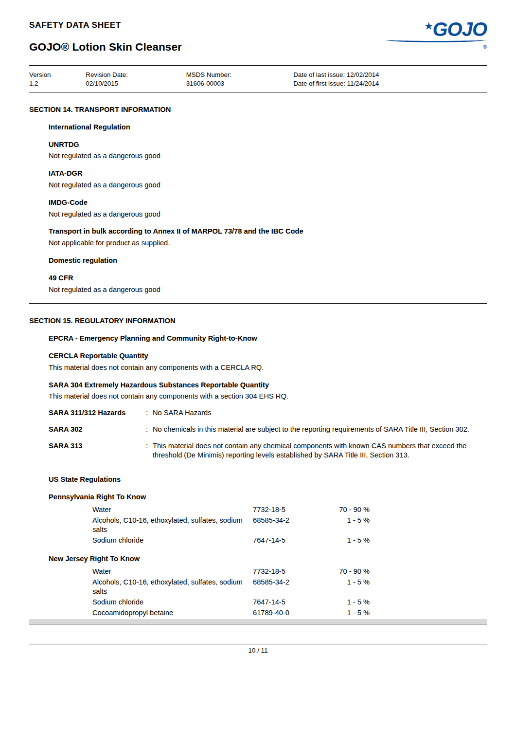SAFETY DATA SHEET
GOJO® Lotion Skin Cleanser
★GOJO
®
| Version 1.2 | Revision Date: 02/10/2015 | MSDS Number: 31606-00003 | Date of last issue: 12/02/2014 Date of first issue: 11/24/2014 |
SECTION 14. TRANSPORT INFORMATION
International Regulation
UNRTDG
Not regulated as a dangerous good
IATA-DGR
Not regulated as a dangerous good
IMDG-Code
Not regulated as a dangerous good
Transport in bulk according to Annex II of MARPOL 73/78 and the IBC Code
Not applicable for product as supplied.
Domestic regulation
49 CFR
Not regulated as a dangerous good
SECTION 15. REGULATORY INFORMATION
EPCRA - Emergency Planning and Community Right-to-Know
CERCLA Reportable Quantity
This material does not contain any components with a CERCLA RQ.
SARA 304 Extremely Hazardous Substances Reportable Quantity
This material does not contain any components with a section 304 EHS RQ.
| SARA 311/312 Hazards | : | No SARA Hazards |
| SARA 302 | : | No chemicals in this material are subject to the reporting requirements of SARA Title III, Section 302. |
| SARA 313 | : | This material does not contain any chemical components with known CAS numbers that exceed the threshold (De Minimis) reporting levels established by SARA Title III, Section 313. |
US State Regulations
Pennsylvania Right To Know
| Water | 7732-18-5 | 70 - 90 % |
| Alcohols, C10-16, ethoxylated, sulfates, sodium salts | 68585-34-2 | 1 - 5 % |
| Sodium chloride | 7647-14-5 | 1 - 5 % |
New Jersey Right To Know
| Water | 7732-18-5 | 70 - 90 % |
| Alcohols, C10-16, ethoxylated, sulfates, sodium salts | 68585-34-2 | 1 - 5 % |
| Sodium chloride | 7647-14-5 | 1 - 5 % |
| Cocoamidopropyl betaine | 61789-40-0 | 1 - 5 % |
10 / 11